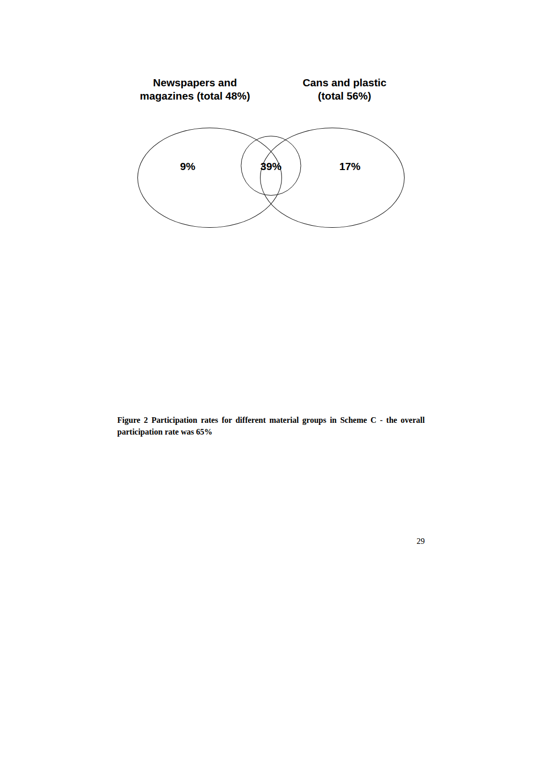Newspapers and
magazines (total 48%)
Cans and plastic
(total 56%)
9% 39% 17%
Figure 2 Participation rates for different material groups in Scheme C - the overall participation rate was 65%
29